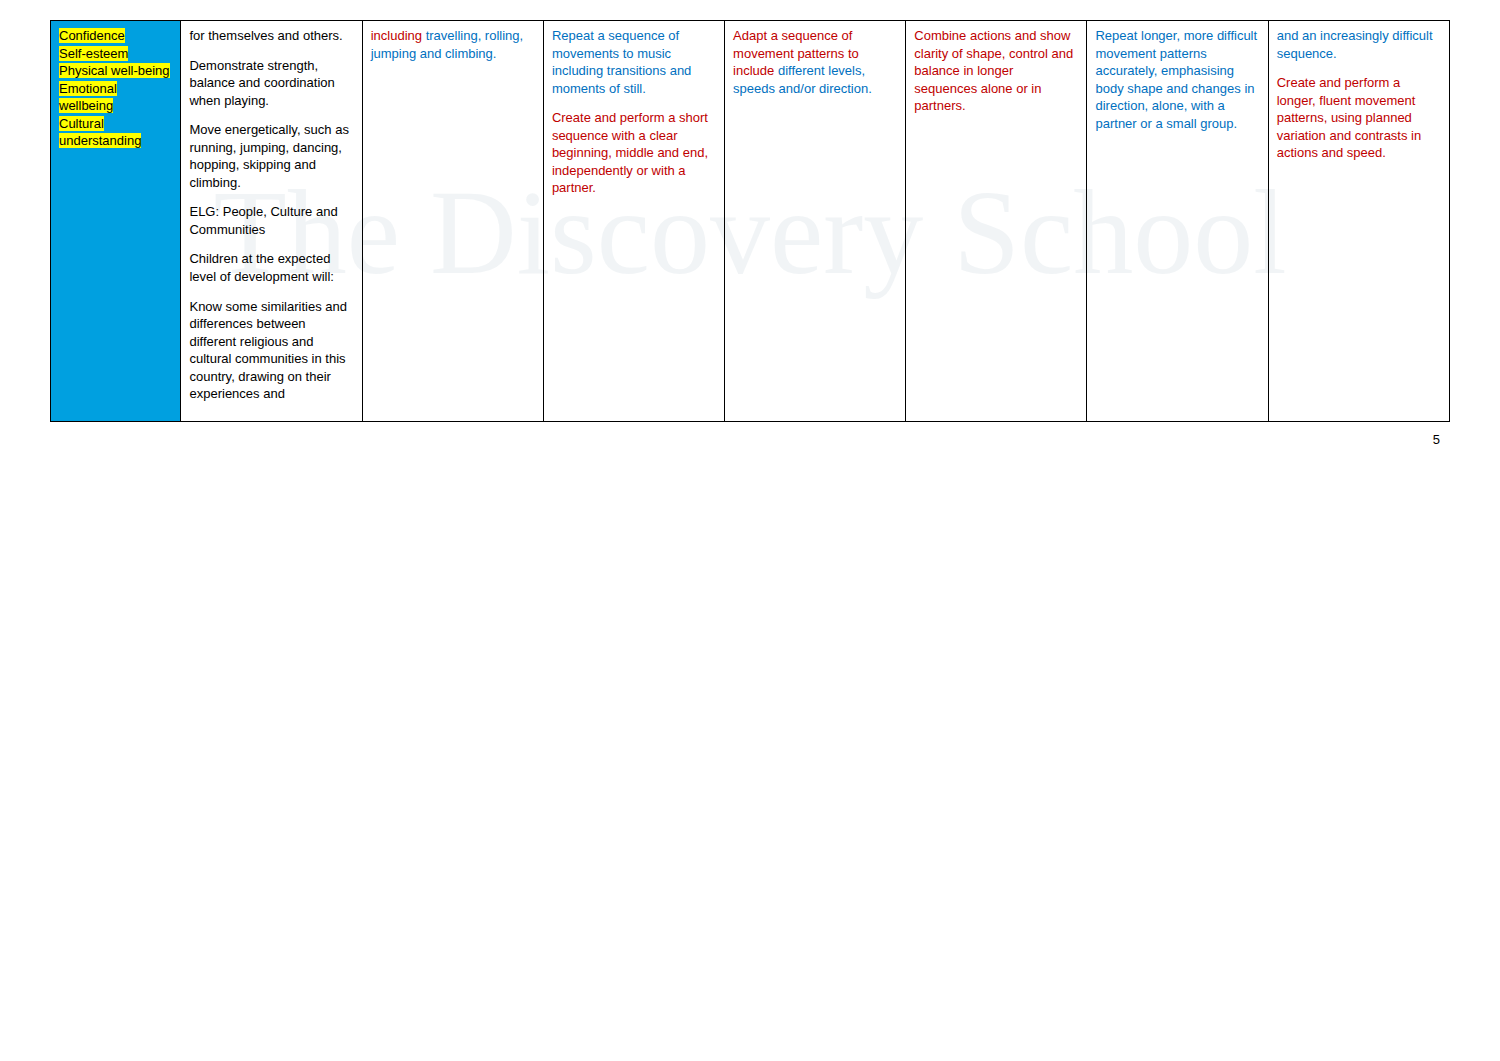The Discovery School
| Confidence Self-esteem Physical well-being Emotional wellbeing Cultural understanding | for themselves and others. Demonstrate strength, balance and coordination when playing. Move energetically, such as running, jumping, dancing, hopping, skipping and climbing. ELG: People, Culture and Communities Children at the expected level of development will: Know some similarities and differences between different religious and cultural communities in this country, drawing on their experiences and | including travelling, rolling, jumping and climbing. | Repeat a sequence of movements to music including transitions and moments of still. Create and perform a short sequence with a clear beginning, middle and end, independently or with a partner. | Adapt a sequence of movement patterns to include different levels, speeds and/or direction. | Combine actions and show clarity of shape, control and balance in longer sequences alone or in partners. | Repeat longer, more difficult movement patterns accurately, emphasising body shape and changes in direction, alone, with a partner or a small group. | and an increasingly difficult sequence. Create and perform a longer, fluent movement patterns, using planned variation and contrasts in actions and speed. |
5